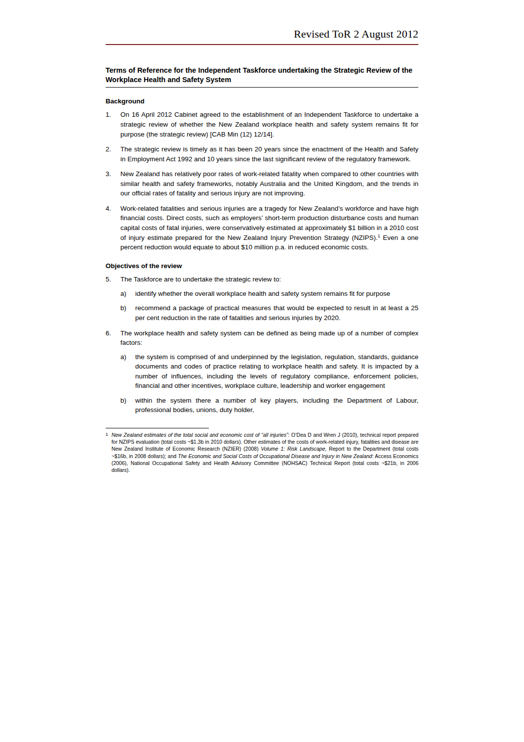Revised ToR 2 August 2012
Terms of Reference for the Independent Taskforce undertaking the Strategic Review of the Workplace Health and Safety System
Background
On 16 April 2012 Cabinet agreed to the establishment of an Independent Taskforce to undertake a strategic review of whether the New Zealand workplace health and safety system remains fit for purpose (the strategic review) [CAB Min (12) 12/14].
The strategic review is timely as it has been 20 years since the enactment of the Health and Safety in Employment Act 1992 and 10 years since the last significant review of the regulatory framework.
New Zealand has relatively poor rates of work-related fatality when compared to other countries with similar health and safety frameworks, notably Australia and the United Kingdom, and the trends in our official rates of fatality and serious injury are not improving.
Work-related fatalities and serious injuries are a tragedy for New Zealand’s workforce and have high financial costs. Direct costs, such as employers’ short-term production disturbance costs and human capital costs of fatal injuries, were conservatively estimated at approximately $1 billion in a 2010 cost of injury estimate prepared for the New Zealand Injury Prevention Strategy (NZIPS).1 Even a one percent reduction would equate to about $10 million p.a. in reduced economic costs.
Objectives of the review
The Taskforce are to undertake the strategic review to:
identify whether the overall workplace health and safety system remains fit for purpose
recommend a package of practical measures that would be expected to result in at least a 25 per cent reduction in the rate of fatalities and serious injuries by 2020.
The workplace health and safety system can be defined as being made up of a number of complex factors:
the system is comprised of and underpinned by the legislation, regulation, standards, guidance documents and codes of practice relating to workplace health and safety. It is impacted by a number of influences, including the levels of regulatory compliance, enforcement policies, financial and other incentives, workplace culture, leadership and worker engagement
within the system there a number of key players, including the Department of Labour, professional bodies, unions, duty holder,
1 New Zealand estimates of the total social and economic cost of “all injuries”: O’Dea D and Wren J (2010), technical report prepared for NZIPS evaluation (total costs ~$1.3b in 2010 dollars). Other estimates of the costs of work-related injury, fatalities and disease are New Zealand Institute of Economic Research (NZIER) (2008) Volume 1: Risk Landscape, Report to the Department (total costs ~$16b, in 2008 dollars); and The Economic and Social Costs of Occupational Disease and Injury in New Zealand: Access Economics (2006), National Occupational Safety and Health Advisory Committee (NOHSAC) Technical Report (total costs ~$21b, in 2006 dollars).